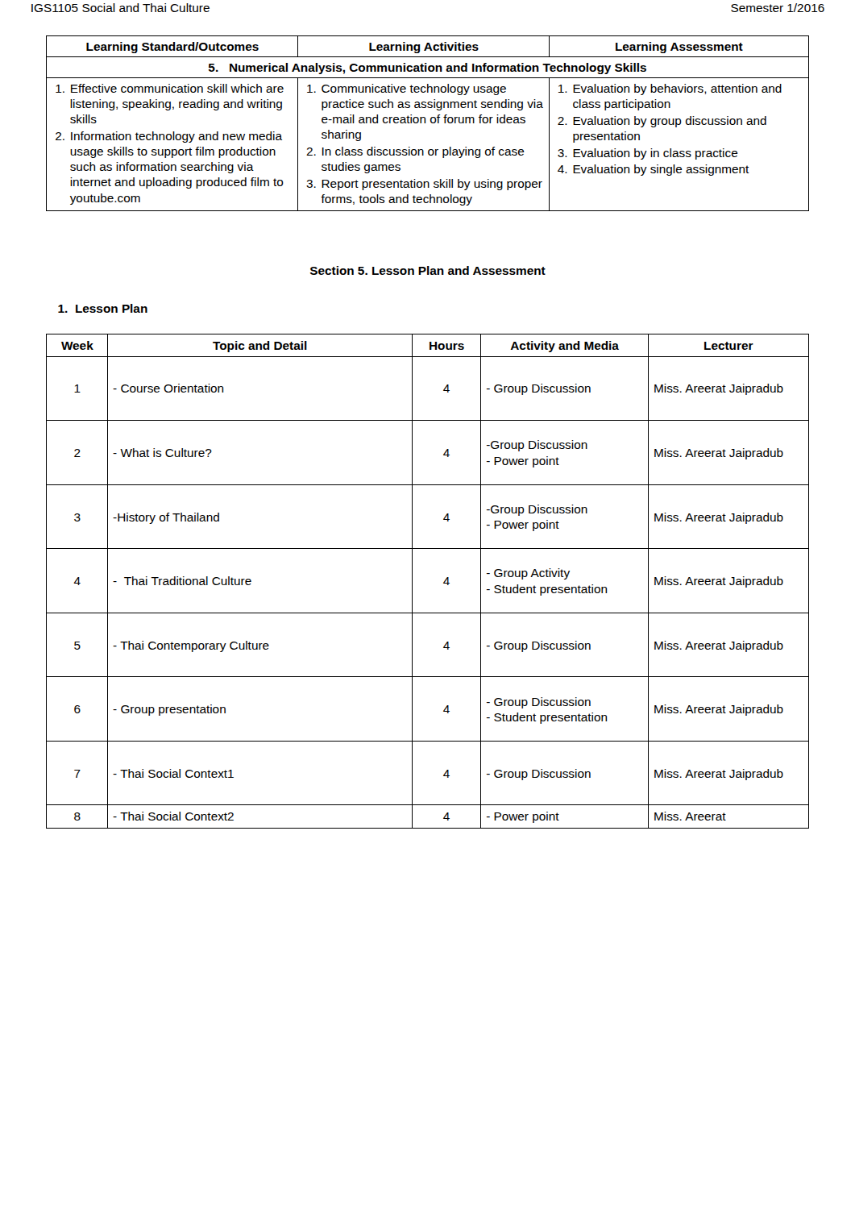IGS1105 Social and Thai Culture Semester 1/2016
| Learning Standard/Outcomes | Learning Activities | Learning Assessment |
| --- | --- | --- |
| 5. Numerical Analysis, Communication and Information Technology Skills |
| Effective communication skill which are listening, speaking, reading and writing skills Information technology and new media usage skills to support film production such as information searching via internet and uploading produced film to youtube.com | Communicative technology usage practice such as assignment sending via e-mail and creation of forum for ideas sharing In class discussion or playing of case studies games Report presentation skill by using proper forms, tools and technology | Evaluation by behaviors, attention and class participation Evaluation by group discussion and presentation Evaluation by in class practice Evaluation by single assignment |
Section 5. Lesson Plan and Assessment
1. Lesson Plan
| Week | Topic and Detail | Hours | Activity and Media | Lecturer |
| --- | --- | --- | --- | --- |
| 1 | - Course Orientation | 4 | - Group Discussion | Miss. Areerat Jaipradub |
| 2 | - What is Culture? | 4 | -Group Discussion - Power point | Miss. Areerat Jaipradub |
| 3 | -History of Thailand | 4 | -Group Discussion - Power point | Miss. Areerat Jaipradub |
| 4 | - Thai Traditional Culture | 4 | - Group Activity - Student presentation | Miss. Areerat Jaipradub |
| 5 | - Thai Contemporary Culture | 4 | - Group Discussion | Miss. Areerat Jaipradub |
| 6 | - Group presentation | 4 | - Group Discussion - Student presentation | Miss. Areerat Jaipradub |
| 7 | - Thai Social Context1 | 4 | - Group Discussion | Miss. Areerat Jaipradub |
| 8 | - Thai Social Context2 | 4 | - Power point | Miss. Areerat |